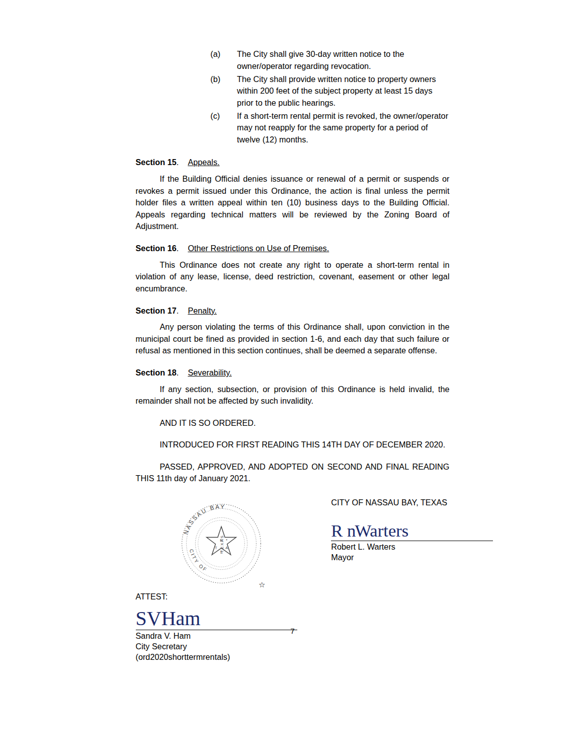(a) The City shall give 30-day written notice to the owner/operator regarding revocation.
(b) The City shall provide written notice to property owners within 200 feet of the subject property at least 15 days prior to the public hearings.
(c) If a short-term rental permit is revoked, the owner/operator may not reapply for the same property for a period of twelve (12) months.
Section 15. Appeals.
If the Building Official denies issuance or renewal of a permit or suspends or revokes a permit issued under this Ordinance, the action is final unless the permit holder files a written appeal within ten (10) business days to the Building Official. Appeals regarding technical matters will be reviewed by the Zoning Board of Adjustment.
Section 16. Other Restrictions on Use of Premises.
This Ordinance does not create any right to operate a short-term rental in violation of any lease, license, deed restriction, covenant, easement or other legal encumbrance.
Section 17. Penalty.
Any person violating the terms of this Ordinance shall, upon conviction in the municipal court be fined as provided in section 1-6, and each day that such failure or refusal as mentioned in this section continues, shall be deemed a separate offense.
Section 18. Severability.
If any section, subsection, or provision of this Ordinance is held invalid, the remainder shall not be affected by such invalidity.
AND IT IS SO ORDERED.
INTRODUCED FOR FIRST READING THIS 14TH DAY OF DECEMBER 2020.
PASSED, APPROVED, AND ADOPTED ON SECOND AND FINAL READING THIS 11th day of January 2021.
NASSAU BAY CITY OF TEXAS E * T A S
☆
CITY OF NASSAU BAY, TEXAS
R n Warters
Robert L. Warters
Mayor
ATTEST:
SVHam
Sandra V. Ham
City Secretary
(ord2020shorttermrentals)
7